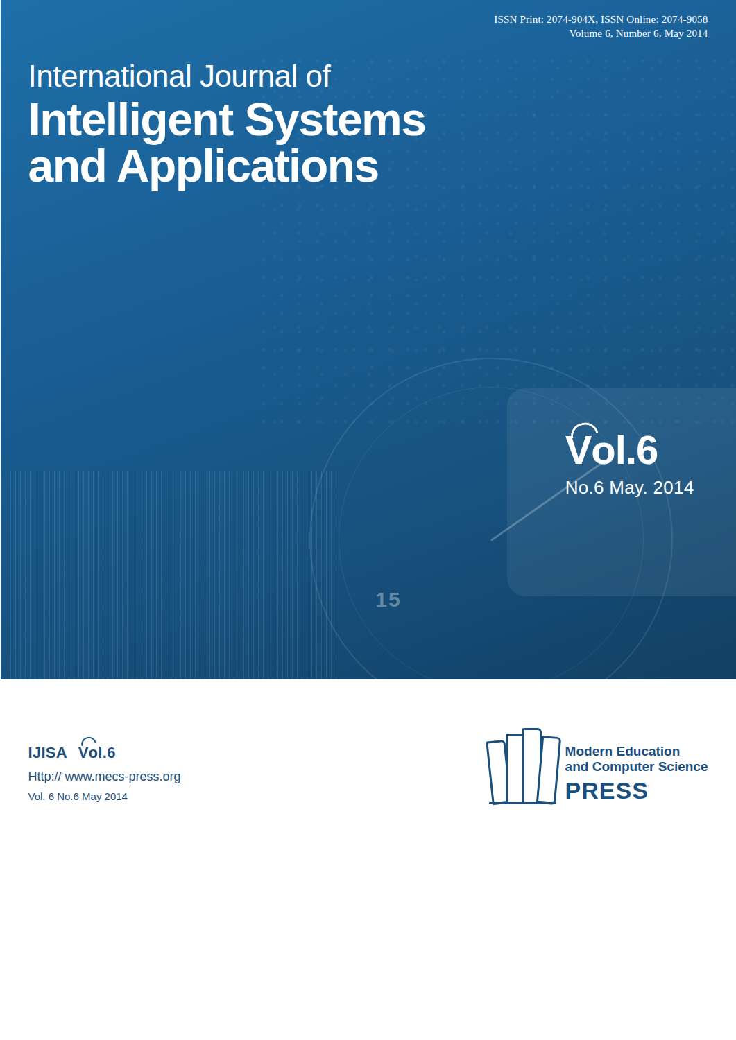ISSN Print: 2074-904X, ISSN Online: 2074-9058
Volume 6, Number 6, May 2014
International Journal of Intelligent Systems and Applications
15
Vol.6
No.6 May. 2014
IJISA Vol.6
Http:// www.mecs-press.org
Vol. 6 No.6 May 2014
Modern Education and Computer Science PRESS